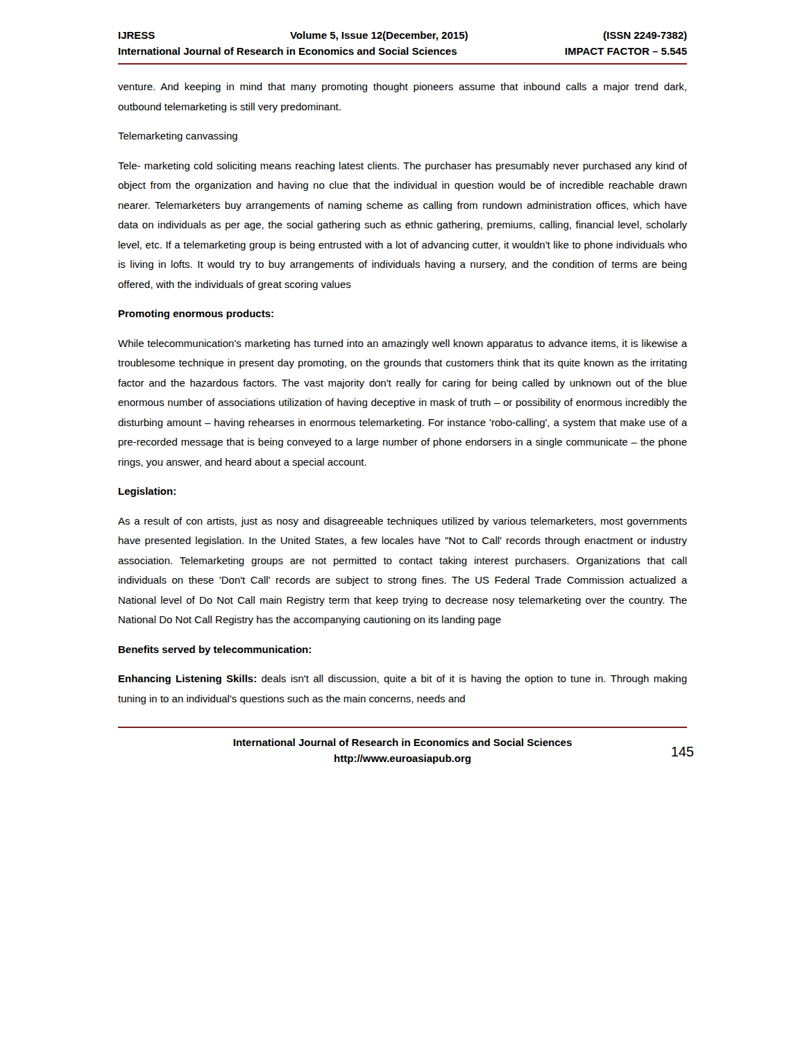IJRESS Volume 5, Issue 12(December, 2015) (ISSN 2249-7382)
International Journal of Research in Economics and Social Sciences IMPACT FACTOR – 5.545
venture. And keeping in mind that many promoting thought pioneers assume that inbound calls a major trend dark, outbound telemarketing is still very predominant.
Telemarketing canvassing
Tele- marketing cold soliciting means reaching latest clients. The purchaser has presumably never purchased any kind of object from the organization and having no clue that the individual in question would be of incredible reachable drawn nearer. Telemarketers buy arrangements of naming scheme as calling from rundown administration offices, which have data on individuals as per age, the social gathering such as ethnic gathering, premiums, calling, financial level, scholarly level, etc. If a telemarketing group is being entrusted with a lot of advancing cutter, it wouldn't like to phone individuals who is living in lofts. It would try to buy arrangements of individuals having a nursery, and the condition of terms are being offered, with the individuals of great scoring values
Promoting enormous products:
While telecommunication's marketing has turned into an amazingly well known apparatus to advance items, it is likewise a troublesome technique in present day promoting, on the grounds that customers think that its quite known as the irritating factor and the hazardous factors. The vast majority don't really for caring for being called by unknown out of the blue enormous number of associations utilization of having deceptive in mask of truth – or possibility of enormous incredibly the disturbing amount – having rehearses in enormous telemarketing. For instance 'robo-calling', a system that make use of a pre-recorded message that is being conveyed to a large number of phone endorsers in a single communicate – the phone rings, you answer, and heard about a special account.
Legislation:
As a result of con artists, just as nosy and disagreeable techniques utilized by various telemarketers, most governments have presented legislation. In the United States, a few locales have "Not to Call' records through enactment or industry association. Telemarketing groups are not permitted to contact taking interest purchasers. Organizations that call individuals on these 'Don't Call' records are subject to strong fines. The US Federal Trade Commission actualized a National level of Do Not Call main Registry term that keep trying to decrease nosy telemarketing over the country. The National Do Not Call Registry has the accompanying cautioning on its landing page
Benefits served by telecommunication:
Enhancing Listening Skills: deals isn't all discussion, quite a bit of it is having the option to tune in. Through making tuning in to an individual's questions such as the main concerns, needs and
International Journal of Research in Economics and Social Sciences
http://www.euroasiapub.org
145